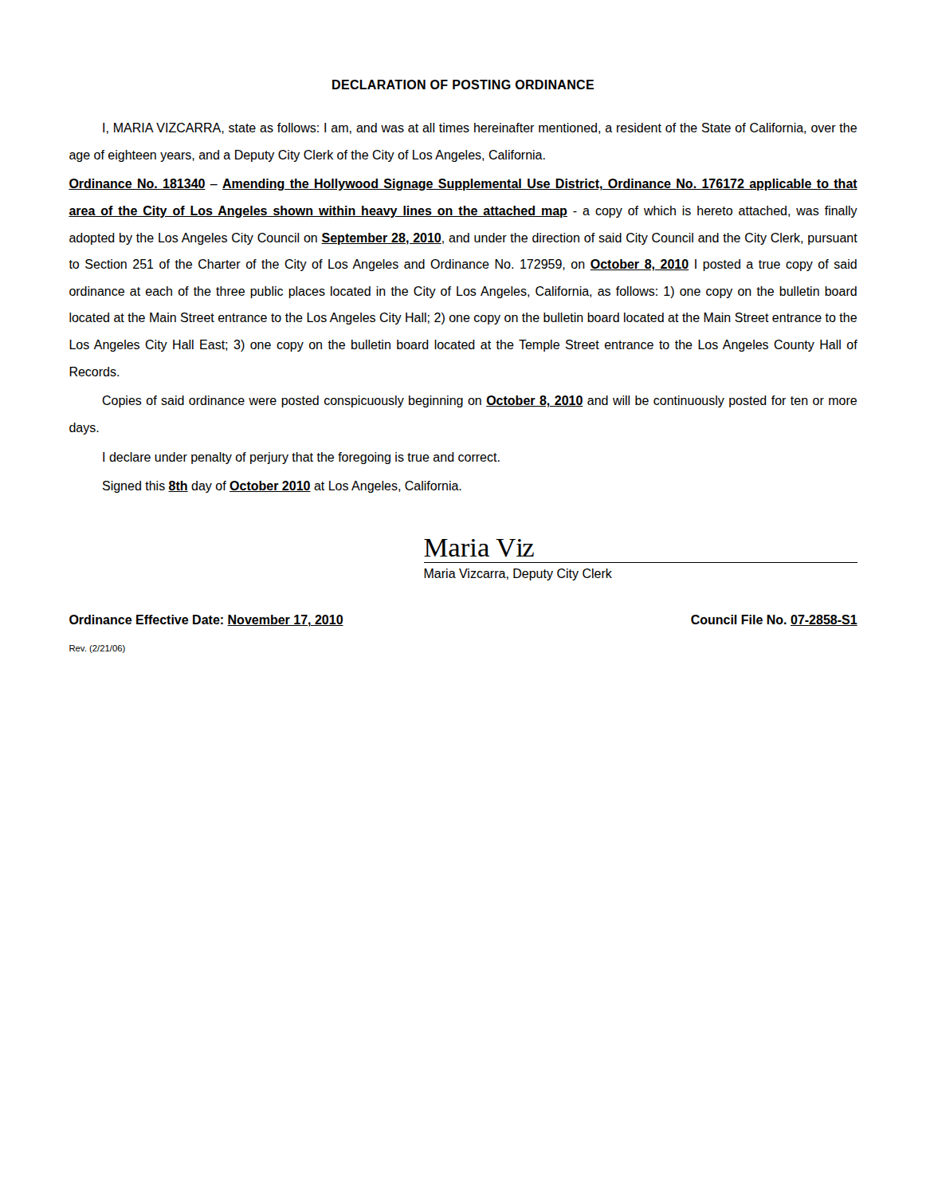DECLARATION OF POSTING ORDINANCE
I, MARIA VIZCARRA, state as follows: I am, and was at all times hereinafter mentioned, a resident of the State of California, over the age of eighteen years, and a Deputy City Clerk of the City of Los Angeles, California.
Ordinance No. 181340 – Amending the Hollywood Signage Supplemental Use District, Ordinance No. 176172 applicable to that area of the City of Los Angeles shown within heavy lines on the attached map - a copy of which is hereto attached, was finally adopted by the Los Angeles City Council on September 28, 2010, and under the direction of said City Council and the City Clerk, pursuant to Section 251 of the Charter of the City of Los Angeles and Ordinance No. 172959, on October 8, 2010 I posted a true copy of said ordinance at each of the three public places located in the City of Los Angeles, California, as follows: 1) one copy on the bulletin board located at the Main Street entrance to the Los Angeles City Hall; 2) one copy on the bulletin board located at the Main Street entrance to the Los Angeles City Hall East; 3) one copy on the bulletin board located at the Temple Street entrance to the Los Angeles County Hall of Records.
Copies of said ordinance were posted conspicuously beginning on October 8, 2010 and will be continuously posted for ten or more days.
I declare under penalty of perjury that the foregoing is true and correct.
Signed this 8th day of October 2010 at Los Angeles, California.
Maria Viz
Maria Vizcarra, Deputy City Clerk
Ordinance Effective Date: November 17, 2010 Council File No. 07-2858-S1
Rev. (2/21/06)